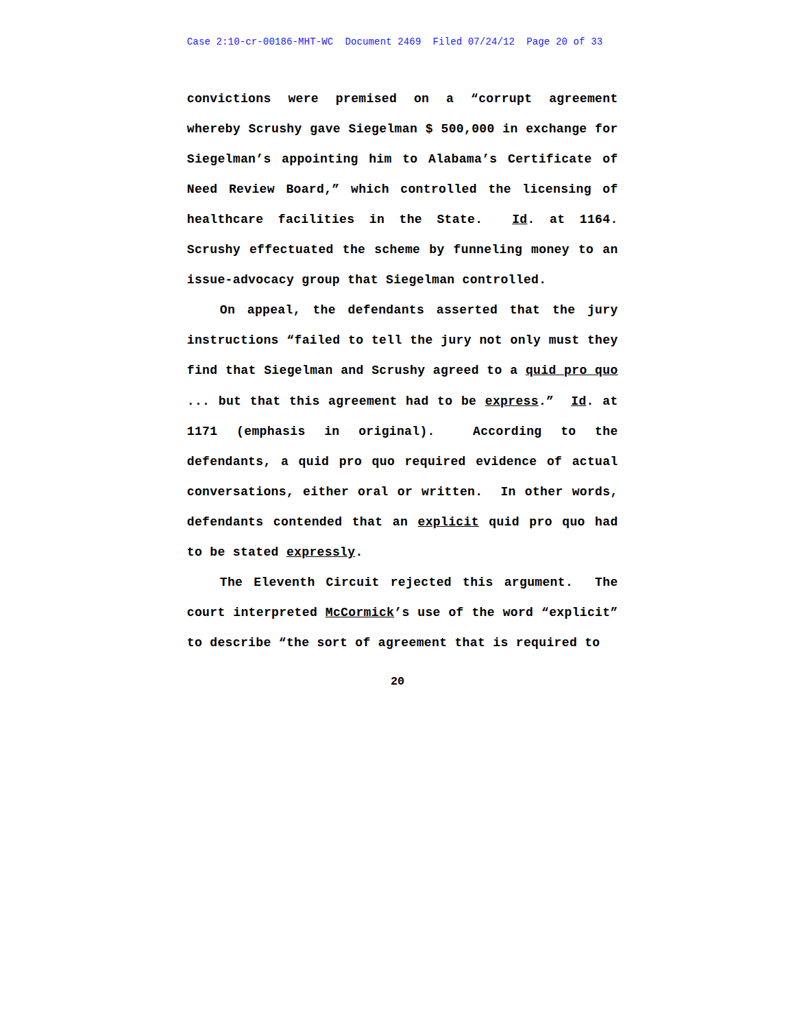Case 2:10-cr-00186-MHT-WC Document 2469 Filed 07/24/12 Page 20 of 33
convictions were premised on a “corrupt agreement whereby Scrushy gave Siegelman $ 500,000 in exchange for Siegelman’s appointing him to Alabama’s Certificate of Need Review Board,” which controlled the licensing of healthcare facilities in the State. Id. at 1164. Scrushy effectuated the scheme by funneling money to an issue-advocacy group that Siegelman controlled.
On appeal, the defendants asserted that the jury instructions “failed to tell the jury not only must they find that Siegelman and Scrushy agreed to a quid pro quo ... but that this agreement had to be express.” Id. at 1171 (emphasis in original). According to the defendants, a quid pro quo required evidence of actual conversations, either oral or written. In other words, defendants contended that an explicit quid pro quo had to be stated expressly.
The Eleventh Circuit rejected this argument. The court interpreted McCormick’s use of the word “explicit” to describe “the sort of agreement that is required to
20